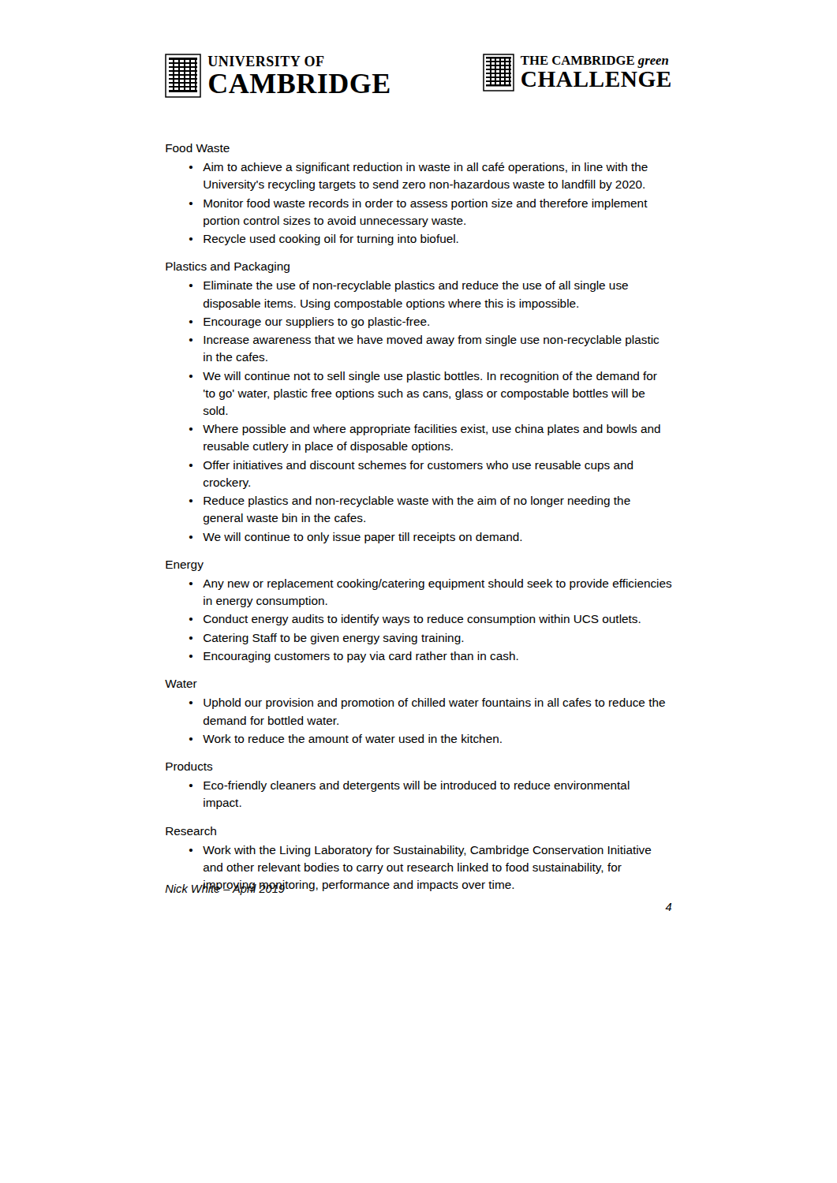UNIVERSITY OF
CAMBRIDGE
THE CAMBRIDGE green
CHALLENGE
Food Waste
Aim to achieve a significant reduction in waste in all café operations, in line with the University's recycling targets to send zero non-hazardous waste to landfill by 2020.
Monitor food waste records in order to assess portion size and therefore implement portion control sizes to avoid unnecessary waste.
Recycle used cooking oil for turning into biofuel.
Plastics and Packaging
Eliminate the use of non-recyclable plastics and reduce the use of all single use disposable items. Using compostable options where this is impossible.
Encourage our suppliers to go plastic-free.
Increase awareness that we have moved away from single use non-recyclable plastic in the cafes.
We will continue not to sell single use plastic bottles. In recognition of the demand for 'to go' water, plastic free options such as cans, glass or compostable bottles will be sold.
Where possible and where appropriate facilities exist, use china plates and bowls and reusable cutlery in place of disposable options.
Offer initiatives and discount schemes for customers who use reusable cups and crockery.
Reduce plastics and non-recyclable waste with the aim of no longer needing the general waste bin in the cafes.
We will continue to only issue paper till receipts on demand.
Energy
Any new or replacement cooking/catering equipment should seek to provide efficiencies in energy consumption.
Conduct energy audits to identify ways to reduce consumption within UCS outlets.
Catering Staff to be given energy saving training.
Encouraging customers to pay via card rather than in cash.
Water
Uphold our provision and promotion of chilled water fountains in all cafes to reduce the demand for bottled water.
Work to reduce the amount of water used in the kitchen.
Products
Eco-friendly cleaners and detergents will be introduced to reduce environmental impact.
Research
Work with the Living Laboratory for Sustainability, Cambridge Conservation Initiative and other relevant bodies to carry out research linked to food sustainability, for improving monitoring, performance and impacts over time.
Nick White – April 2019
4